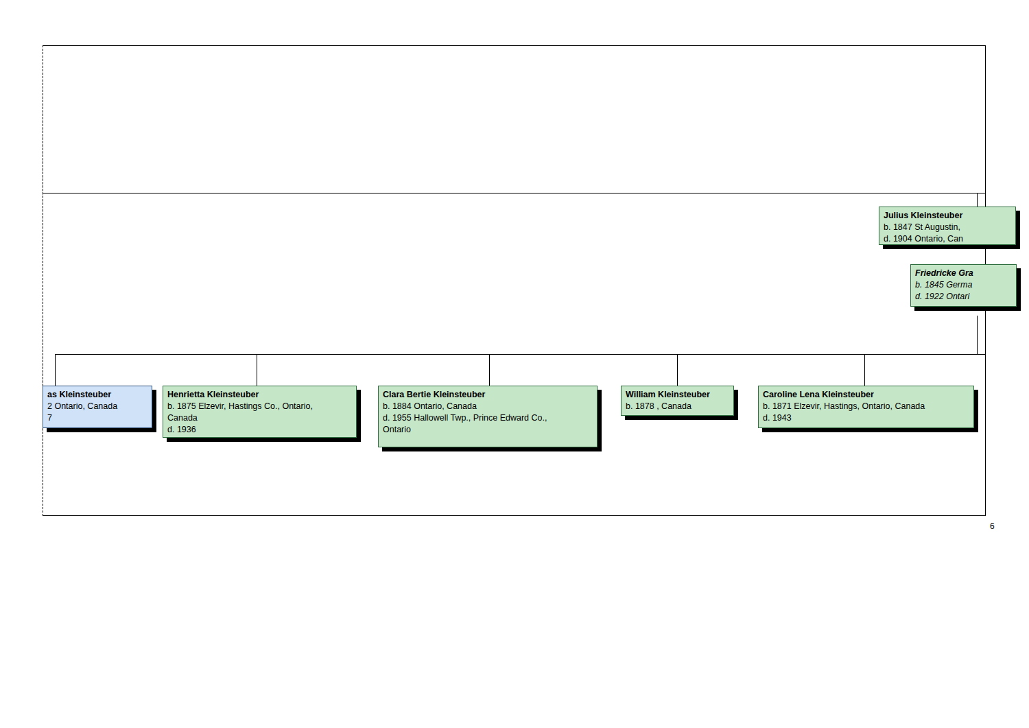Julius Kleinsteuber b. 1847 St Augustin,
d. 1904 Ontario, Can
Friedricke Gra b. 1845 Germa
d. 1922 Ontari
as Kleinsteuber 2 Ontario, Canada
7
Henrietta Kleinsteuber b. 1875 Elzevir, Hastings Co., Ontario,
Canada
d. 1936
Clara Bertie Kleinsteuber b. 1884 Ontario, Canada
d. 1955 Hallowell Twp., Prince Edward Co.,
Ontario
William Kleinsteuber b. 1878 , Canada
Caroline Lena Kleinsteuber b. 1871 Elzevir, Hastings, Ontario, Canada
d. 1943
6